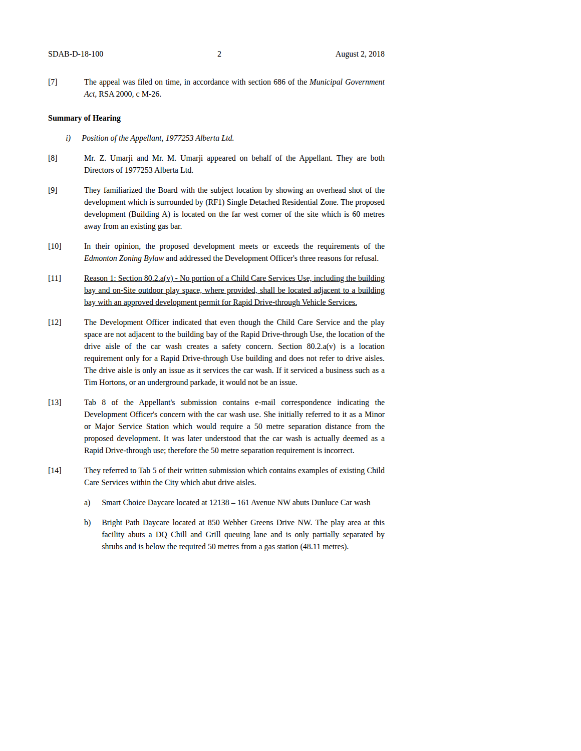SDAB-D-18-100 2 August 2, 2018
[7]
The appeal was filed on time, in accordance with section 686 of the Municipal Government Act, RSA 2000, c M-26.
Summary of Hearing
i)
Position of the Appellant, 1977253 Alberta Ltd.
[8]
Mr. Z. Umarji and Mr. M. Umarji appeared on behalf of the Appellant. They are both Directors of 1977253 Alberta Ltd.
[9]
They familiarized the Board with the subject location by showing an overhead shot of the development which is surrounded by (RF1) Single Detached Residential Zone. The proposed development (Building A) is located on the far west corner of the site which is 60 metres away from an existing gas bar.
[10]
In their opinion, the proposed development meets or exceeds the requirements of the Edmonton Zoning Bylaw and addressed the Development Officer's three reasons for refusal.
[11]
Reason 1: Section 80.2.a(v) - No portion of a Child Care Services Use, including the building bay and on-Site outdoor play space, where provided, shall be located adjacent to a building bay with an approved development permit for Rapid Drive-through Vehicle Services.
[12]
The Development Officer indicated that even though the Child Care Service and the play space are not adjacent to the building bay of the Rapid Drive-through Use, the location of the drive aisle of the car wash creates a safety concern. Section 80.2.a(v) is a location requirement only for a Rapid Drive-through Use building and does not refer to drive aisles. The drive aisle is only an issue as it services the car wash. If it serviced a business such as a Tim Hortons, or an underground parkade, it would not be an issue.
[13]
Tab 8 of the Appellant's submission contains e-mail correspondence indicating the Development Officer's concern with the car wash use. She initially referred to it as a Minor or Major Service Station which would require a 50 metre separation distance from the proposed development. It was later understood that the car wash is actually deemed as a Rapid Drive-through use; therefore the 50 metre separation requirement is incorrect.
[14]
They referred to Tab 5 of their written submission which contains examples of existing Child Care Services within the City which abut drive aisles.
a)
Smart Choice Daycare located at 12138 – 161 Avenue NW abuts Dunluce Car wash
b)
Bright Path Daycare located at 850 Webber Greens Drive NW. The play area at this facility abuts a DQ Chill and Grill queuing lane and is only partially separated by shrubs and is below the required 50 metres from a gas station (48.11 metres).